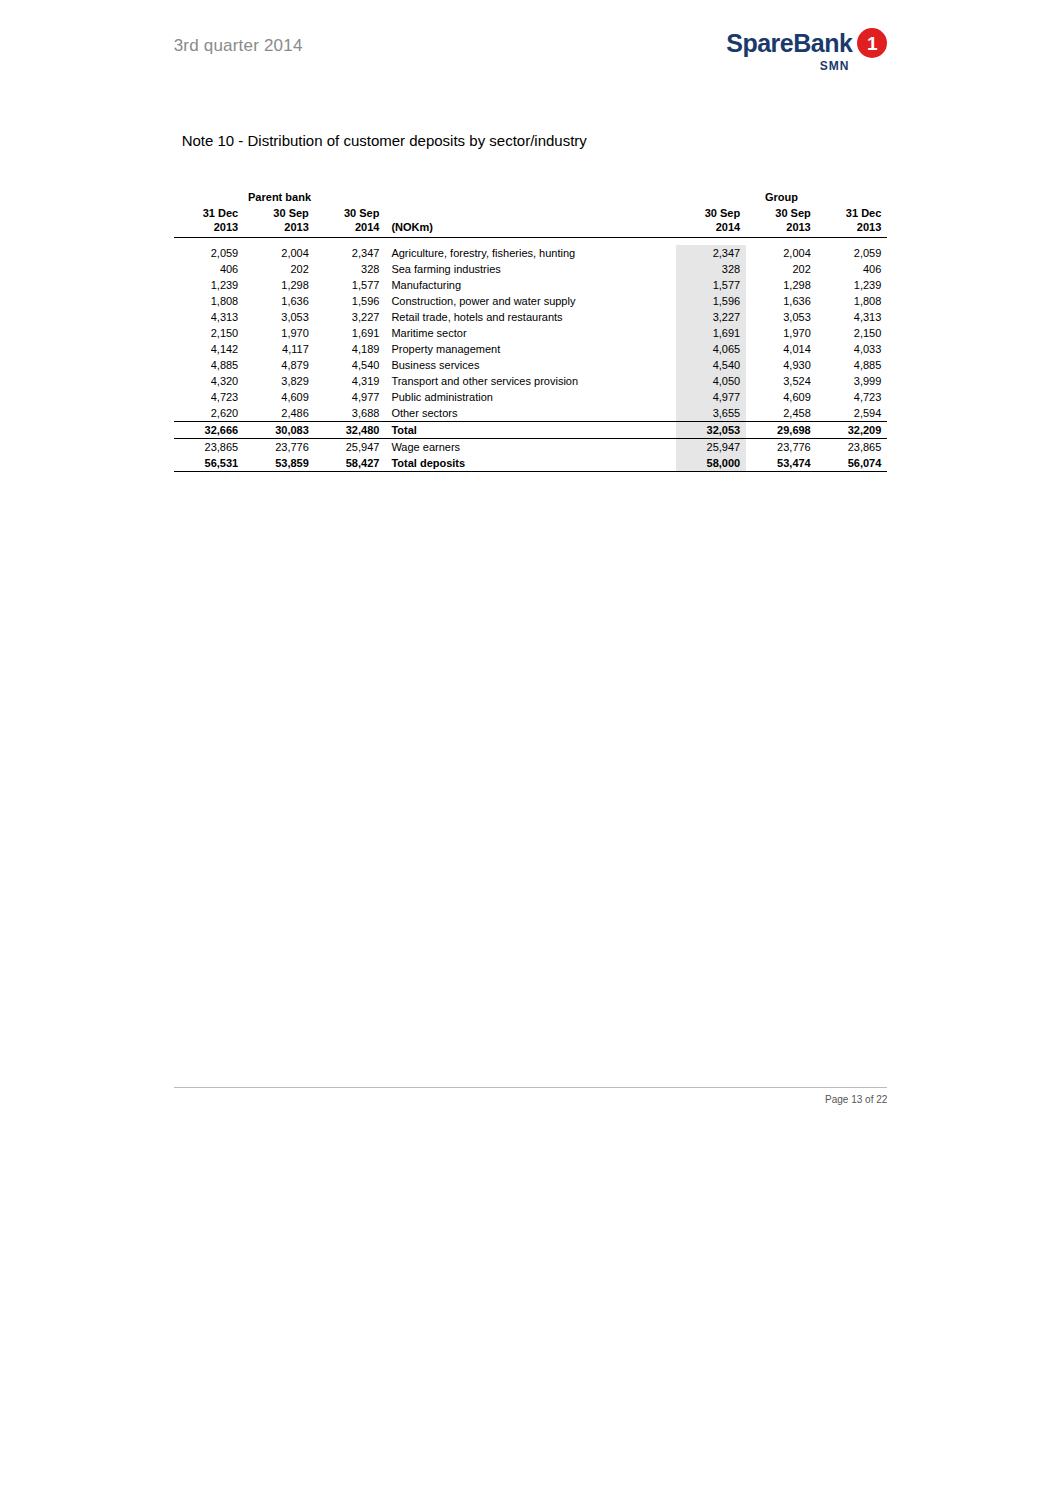3rd quarter 2014
SpareBank 1
SMN
Note 10 - Distribution of customer deposits by sector/industry
| Parent bank | | Group |
| --- | --- | --- |
| 31 Dec 2013 | 30 Sep 2013 | 30 Sep 2014 | (NOKm) | 30 Sep 2014 | 30 Sep 2013 | 31 Dec 2013 |
| 2,059 | 2,004 | 2,347 | Agriculture, forestry, fisheries, hunting | 2,347 | 2,004 | 2,059 |
| 406 | 202 | 328 | Sea farming industries | 328 | 202 | 406 |
| 1,239 | 1,298 | 1,577 | Manufacturing | 1,577 | 1,298 | 1,239 |
| 1,808 | 1,636 | 1,596 | Construction, power and water supply | 1,596 | 1,636 | 1,808 |
| 4,313 | 3,053 | 3,227 | Retail trade, hotels and restaurants | 3,227 | 3,053 | 4,313 |
| 2,150 | 1,970 | 1,691 | Maritime sector | 1,691 | 1,970 | 2,150 |
| 4,142 | 4,117 | 4,189 | Property management | 4,065 | 4,014 | 4,033 |
| 4,885 | 4,879 | 4,540 | Business services | 4,540 | 4,930 | 4,885 |
| 4,320 | 3,829 | 4,319 | Transport and other services provision | 4,050 | 3,524 | 3,999 |
| 4,723 | 4,609 | 4,977 | Public administration | 4,977 | 4,609 | 4,723 |
| 2,620 | 2,486 | 3,688 | Other sectors | 3,655 | 2,458 | 2,594 |
| 32,666 | 30,083 | 32,480 | Total | 32,053 | 29,698 | 32,209 |
| 23,865 | 23,776 | 25,947 | Wage earners | 25,947 | 23,776 | 23,865 |
| 56,531 | 53,859 | 58,427 | Total deposits | 58,000 | 53,474 | 56,074 |
Page 13 of 22